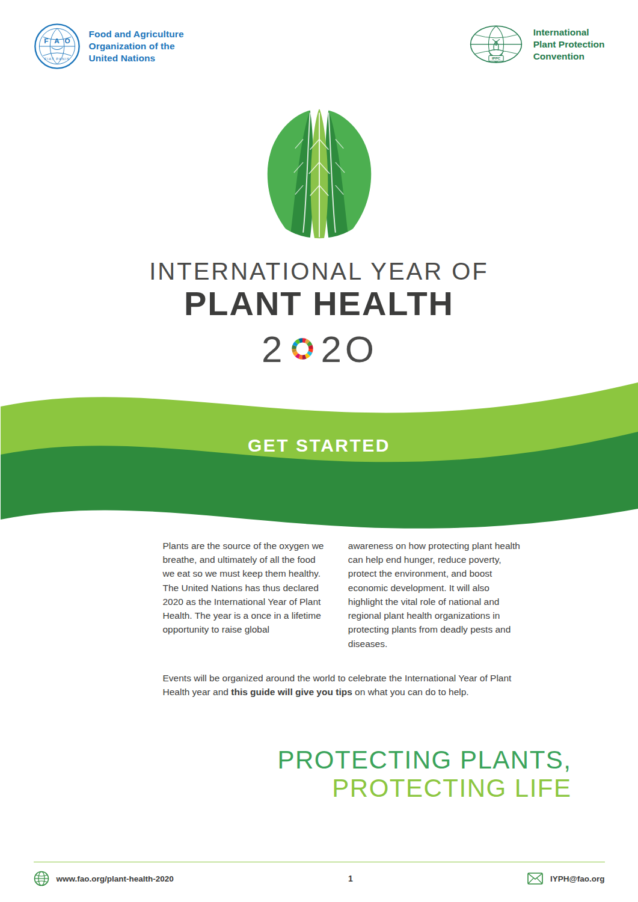F A O FIAT PANIS
Food and Agriculture
Organization of the
United Nations
IPPC
International
Plant Protection
Convention
INTERNATIONAL YEAR OF PLANT HEALTH
2 2 O
GET STARTED
Plants are the source of the oxygen we breathe, and ultimately of all the food we eat so we must keep them healthy. The United Nations has thus declared 2020 as the International Year of Plant Health. The year is a once in a lifetime opportunity to raise global
awareness on how protecting plant health can help end hunger, reduce poverty, protect the environment, and boost economic development. It will also highlight the vital role of national and regional plant health organizations in protecting plants from deadly pests and diseases.
Events will be organized around the world to celebrate the International Year of Plant Health year and this guide will give you tips on what you can do to help.
PROTECTING PLANTS, PROTECTING LIFE
www.fao.org/plant-health-2020
1
IYPH@fao.org